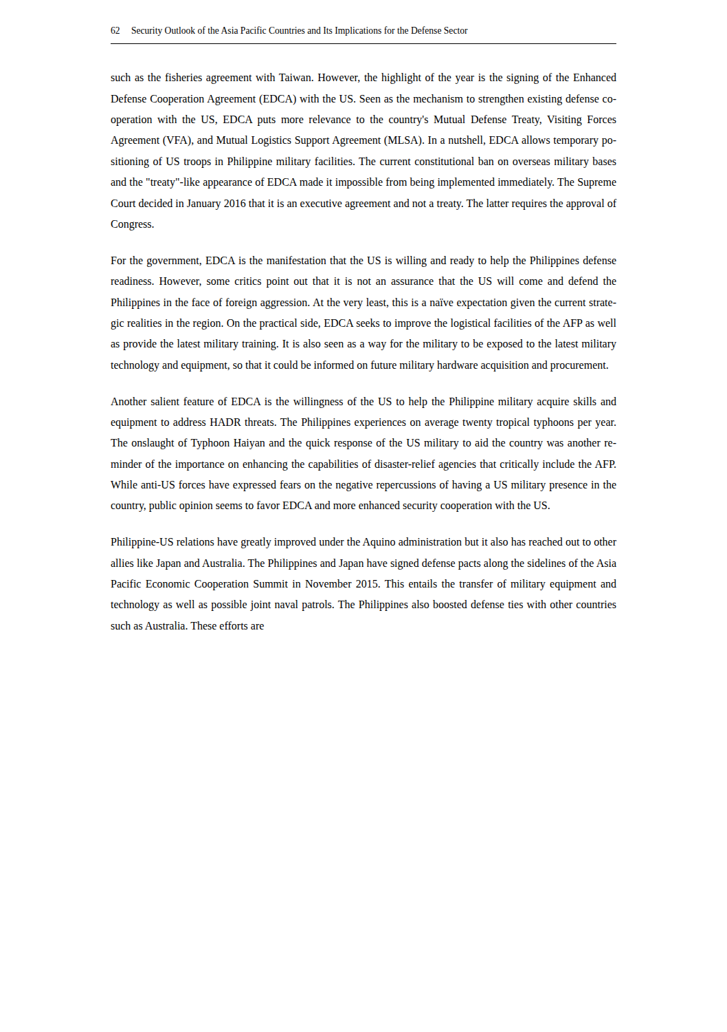62 Security Outlook of the Asia Pacific Countries and Its Implications for the Defense Sector
such as the fisheries agreement with Taiwan. However, the highlight of the year is the signing of the Enhanced Defense Cooperation Agreement (EDCA) with the US. Seen as the mechanism to strengthen existing defense cooperation with the US, EDCA puts more relevance to the country's Mutual Defense Treaty, Visiting Forces Agreement (VFA), and Mutual Logistics Support Agreement (MLSA). In a nutshell, EDCA allows temporary positioning of US troops in Philippine military facilities. The current constitutional ban on overseas military bases and the "treaty"-like appearance of EDCA made it impossible from being implemented immediately. The Supreme Court decided in January 2016 that it is an executive agreement and not a treaty. The latter requires the approval of Congress.
For the government, EDCA is the manifestation that the US is willing and ready to help the Philippines defense readiness. However, some critics point out that it is not an assurance that the US will come and defend the Philippines in the face of foreign aggression. At the very least, this is a naïve expectation given the current strategic realities in the region. On the practical side, EDCA seeks to improve the logistical facilities of the AFP as well as provide the latest military training. It is also seen as a way for the military to be exposed to the latest military technology and equipment, so that it could be informed on future military hardware acquisition and procurement.
Another salient feature of EDCA is the willingness of the US to help the Philippine military acquire skills and equipment to address HADR threats. The Philippines experiences on average twenty tropical typhoons per year. The onslaught of Typhoon Haiyan and the quick response of the US military to aid the country was another reminder of the importance on enhancing the capabilities of disaster-relief agencies that critically include the AFP. While anti-US forces have expressed fears on the negative repercussions of having a US military presence in the country, public opinion seems to favor EDCA and more enhanced security cooperation with the US.
Philippine-US relations have greatly improved under the Aquino administration but it also has reached out to other allies like Japan and Australia. The Philippines and Japan have signed defense pacts along the sidelines of the Asia Pacific Economic Cooperation Summit in November 2015. This entails the transfer of military equipment and technology as well as possible joint naval patrols. The Philippines also boosted defense ties with other countries such as Australia. These efforts are